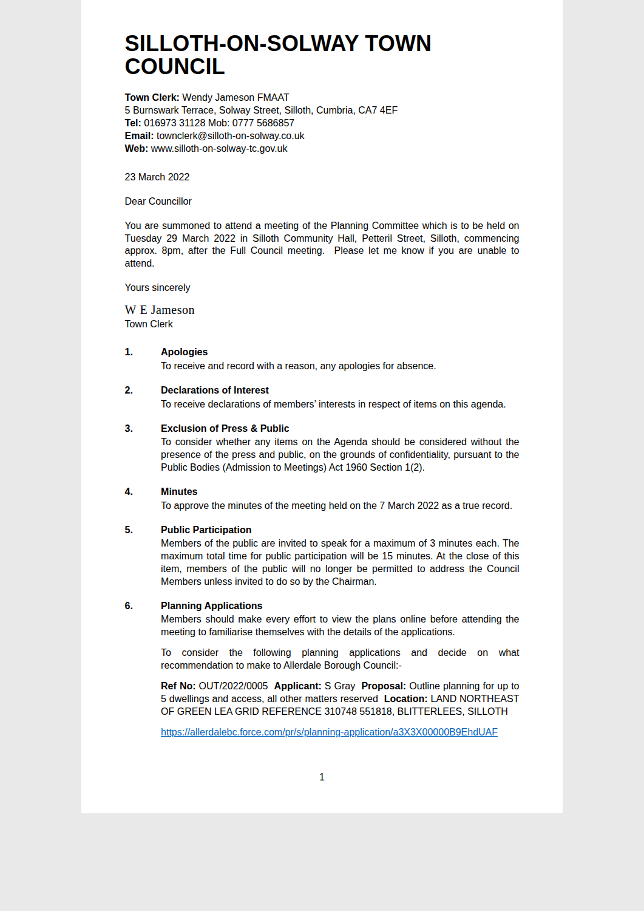SILLOTH-ON-SOLWAY TOWN COUNCIL
Town Clerk: Wendy Jameson FMAAT
5 Burnswark Terrace, Solway Street, Silloth, Cumbria, CA7 4EF
Tel: 016973 31128 Mob: 0777 5686857
Email: townclerk@silloth-on-solway.co.uk
Web: www.silloth-on-solway-tc.gov.uk
23 March 2022
Dear Councillor
You are summoned to attend a meeting of the Planning Committee which is to be held on Tuesday 29 March 2022 in Silloth Community Hall, Petteril Street, Silloth, commencing approx. 8pm, after the Full Council meeting. Please let me know if you are unable to attend.
Yours sincerely
W E Jameson
Town Clerk
Apologies
To receive and record with a reason, any apologies for absence.
Declarations of Interest
To receive declarations of members’ interests in respect of items on this agenda.
Exclusion of Press & Public
To consider whether any items on the Agenda should be considered without the presence of the press and public, on the grounds of confidentiality, pursuant to the Public Bodies (Admission to Meetings) Act 1960 Section 1(2).
Minutes
To approve the minutes of the meeting held on the 7 March 2022 as a true record.
Public Participation
Members of the public are invited to speak for a maximum of 3 minutes each. The maximum total time for public participation will be 15 minutes. At the close of this item, members of the public will no longer be permitted to address the Council Members unless invited to do so by the Chairman.
Planning Applications
Members should make every effort to view the plans online before attending the meeting to familiarise themselves with the details of the applications.
To consider the following planning applications and decide on what recommendation to make to Allerdale Borough Council:-
Ref No: OUT/2022/0005 Applicant: S Gray Proposal: Outline planning for up to 5 dwellings and access, all other matters reserved Location: LAND NORTHEAST OF GREEN LEA GRID REFERENCE 310748 551818, BLITTERLEES, SILLOTH
https://allerdalebc.force.com/pr/s/planning-application/a3X3X00000B9EhdUAF
1